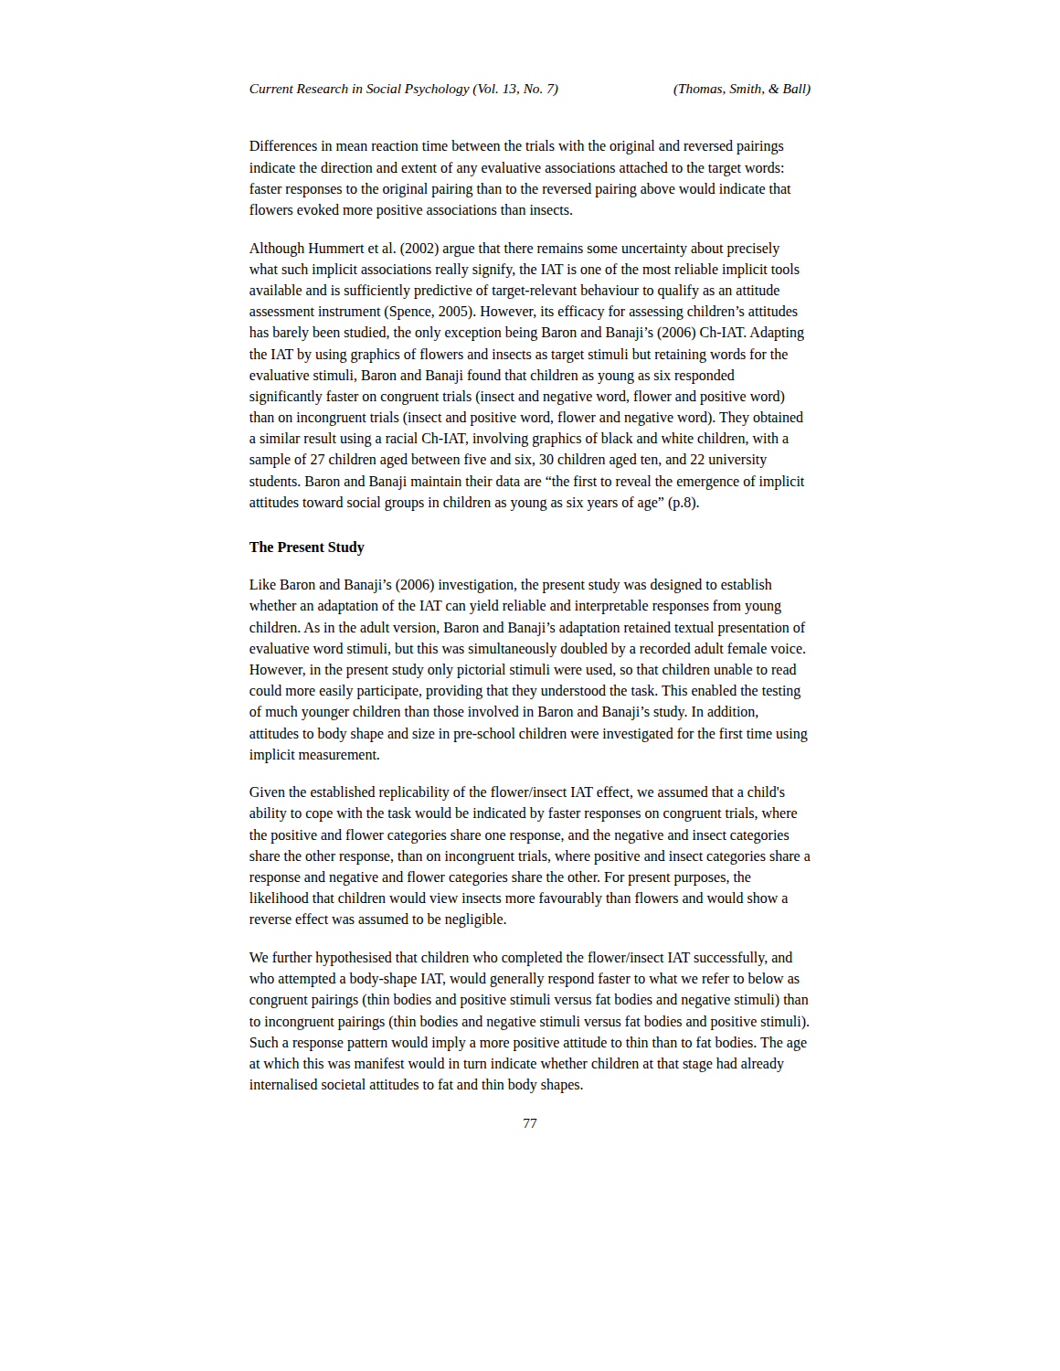Current Research in Social Psychology (Vol. 13, No. 7) (Thomas, Smith, & Ball)
Differences in mean reaction time between the trials with the original and reversed pairings indicate the direction and extent of any evaluative associations attached to the target words: faster responses to the original pairing than to the reversed pairing above would indicate that flowers evoked more positive associations than insects.
Although Hummert et al. (2002) argue that there remains some uncertainty about precisely what such implicit associations really signify, the IAT is one of the most reliable implicit tools available and is sufficiently predictive of target-relevant behaviour to qualify as an attitude assessment instrument (Spence, 2005). However, its efficacy for assessing children’s attitudes has barely been studied, the only exception being Baron and Banaji’s (2006) Ch-IAT. Adapting the IAT by using graphics of flowers and insects as target stimuli but retaining words for the evaluative stimuli, Baron and Banaji found that children as young as six responded significantly faster on congruent trials (insect and negative word, flower and positive word) than on incongruent trials (insect and positive word, flower and negative word). They obtained a similar result using a racial Ch-IAT, involving graphics of black and white children, with a sample of 27 children aged between five and six, 30 children aged ten, and 22 university students. Baron and Banaji maintain their data are “the first to reveal the emergence of implicit attitudes toward social groups in children as young as six years of age” (p.8).
The Present Study
Like Baron and Banaji’s (2006) investigation, the present study was designed to establish whether an adaptation of the IAT can yield reliable and interpretable responses from young children. As in the adult version, Baron and Banaji’s adaptation retained textual presentation of evaluative word stimuli, but this was simultaneously doubled by a recorded adult female voice. However, in the present study only pictorial stimuli were used, so that children unable to read could more easily participate, providing that they understood the task. This enabled the testing of much younger children than those involved in Baron and Banaji’s study. In addition, attitudes to body shape and size in pre-school children were investigated for the first time using implicit measurement.
Given the established replicability of the flower/insect IAT effect, we assumed that a child's ability to cope with the task would be indicated by faster responses on congruent trials, where the positive and flower categories share one response, and the negative and insect categories share the other response, than on incongruent trials, where positive and insect categories share a response and negative and flower categories share the other. For present purposes, the likelihood that children would view insects more favourably than flowers and would show a reverse effect was assumed to be negligible.
We further hypothesised that children who completed the flower/insect IAT successfully, and who attempted a body-shape IAT, would generally respond faster to what we refer to below as congruent pairings (thin bodies and positive stimuli versus fat bodies and negative stimuli) than to incongruent pairings (thin bodies and negative stimuli versus fat bodies and positive stimuli). Such a response pattern would imply a more positive attitude to thin than to fat bodies. The age at which this was manifest would in turn indicate whether children at that stage had already internalised societal attitudes to fat and thin body shapes.
77